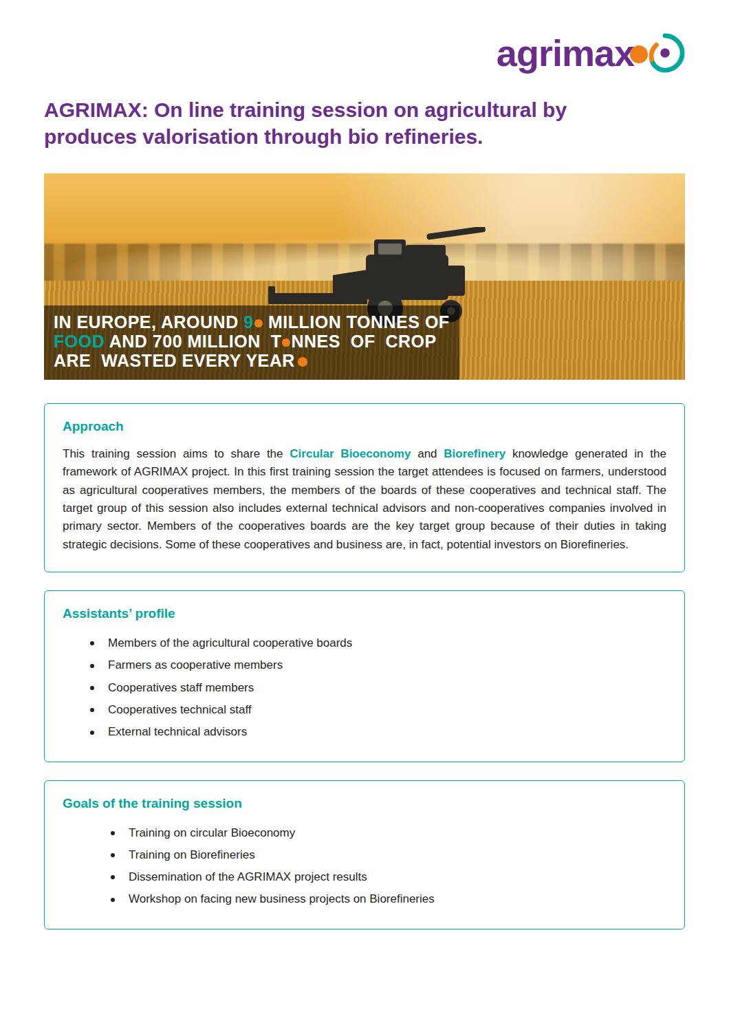agrimax
AGRIMAX: On line training session on agricultural by produces valorisation through bio refineries.
IN EUROPE, AROUND 9 MILLION TONNES OF
FOOD AND 700 MILLION T NNES OF CROP
ARE WASTED EVERY YEAR
Approach
This training session aims to share the Circular Bioeconomy and Biorefinery knowledge generated in the framework of AGRIMAX project. In this first training session the target attendees is focused on farmers, understood as agricultural cooperatives members, the members of the boards of these cooperatives and technical staff. The target group of this session also includes external technical advisors and non-cooperatives companies involved in primary sector. Members of the cooperatives boards are the key target group because of their duties in taking strategic decisions. Some of these cooperatives and business are, in fact, potential investors on Biorefineries.
Assistants’ profile
Members of the agricultural cooperative boards
Farmers as cooperative members
Cooperatives staff members
Cooperatives technical staff
External technical advisors
Goals of the training session
Training on circular Bioeconomy
Training on Biorefineries
Dissemination of the AGRIMAX project results
Workshop on facing new business projects on Biorefineries